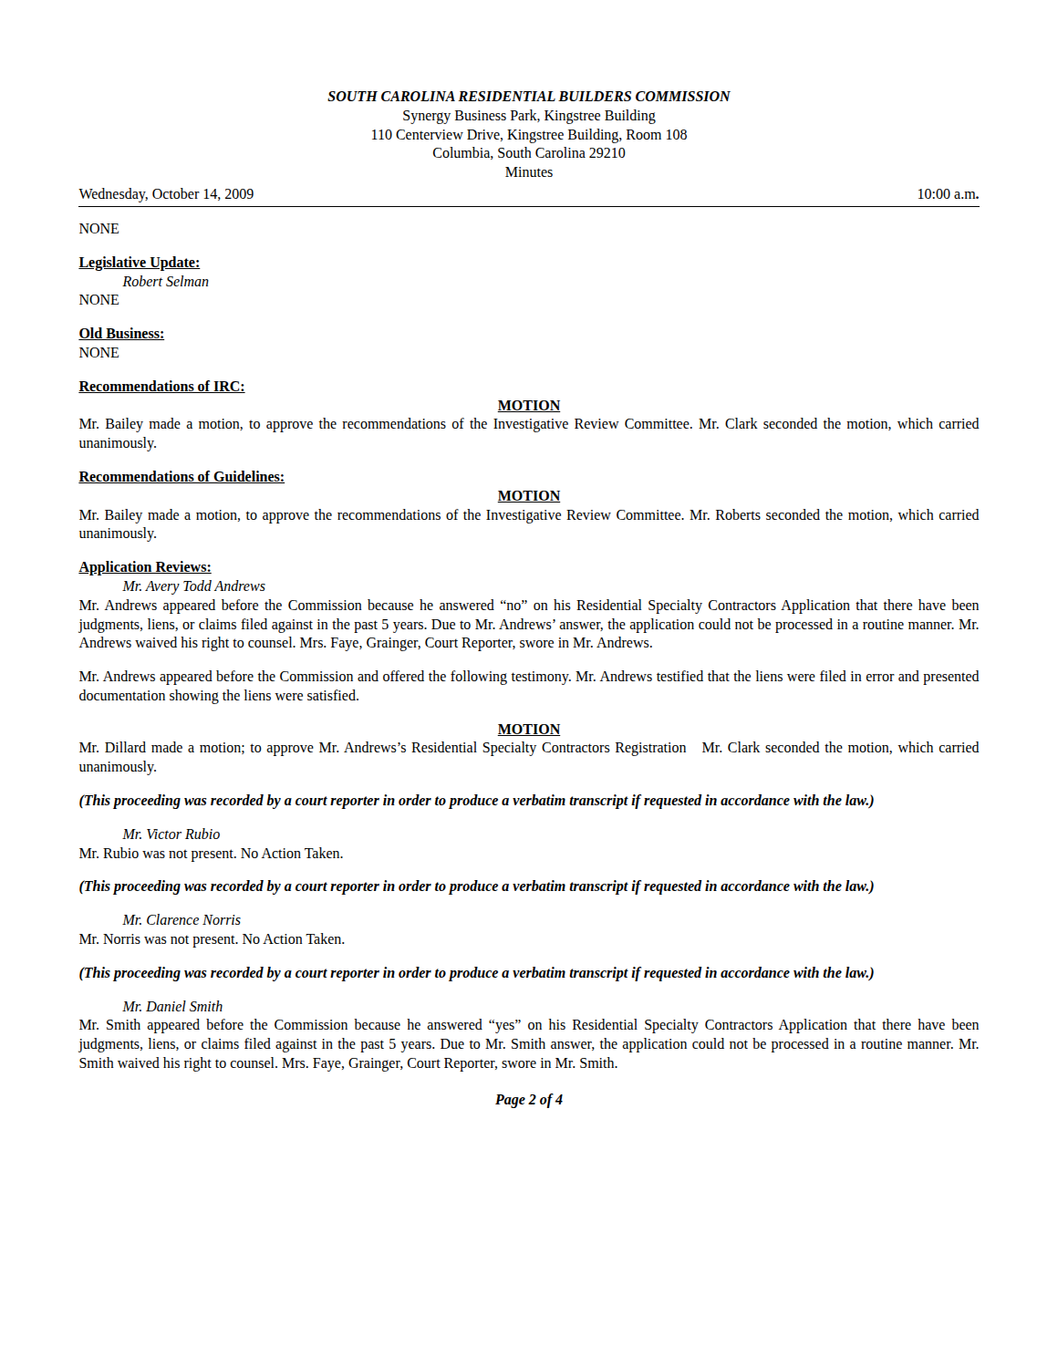SOUTH CAROLINA RESIDENTIAL BUILDERS COMMISSION
Synergy Business Park, Kingstree Building
110 Centerview Drive, Kingstree Building, Room 108
Columbia, South Carolina 29210
Minutes
Wednesday, October 14, 2009 10:00 a.m.
NONE
Legislative Update:
Robert Selman
NONE
Old Business:
NONE
Recommendations of IRC:
MOTION
Mr. Bailey made a motion, to approve the recommendations of the Investigative Review Committee. Mr. Clark seconded the motion, which carried unanimously.
Recommendations of Guidelines:
MOTION
Mr. Bailey made a motion, to approve the recommendations of the Investigative Review Committee. Mr. Roberts seconded the motion, which carried unanimously.
Application Reviews:
Mr. Avery Todd Andrews
Mr. Andrews appeared before the Commission because he answered “no” on his Residential Specialty Contractors Application that there have been judgments, liens, or claims filed against in the past 5 years. Due to Mr. Andrews’ answer, the application could not be processed in a routine manner. Mr. Andrews waived his right to counsel. Mrs. Faye, Grainger, Court Reporter, swore in Mr. Andrews.
Mr. Andrews appeared before the Commission and offered the following testimony. Mr. Andrews testified that the liens were filed in error and presented documentation showing the liens were satisfied.
MOTION
Mr. Dillard made a motion; to approve Mr. Andrews’s Residential Specialty Contractors Registration Mr. Clark seconded the motion, which carried unanimously.
(This proceeding was recorded by a court reporter in order to produce a verbatim transcript if requested in accordance with the law.)
Mr. Victor Rubio
Mr. Rubio was not present. No Action Taken.
(This proceeding was recorded by a court reporter in order to produce a verbatim transcript if requested in accordance with the law.)
Mr. Clarence Norris
Mr. Norris was not present. No Action Taken.
(This proceeding was recorded by a court reporter in order to produce a verbatim transcript if requested in accordance with the law.)
Mr. Daniel Smith
Mr. Smith appeared before the Commission because he answered “yes” on his Residential Specialty Contractors Application that there have been judgments, liens, or claims filed against in the past 5 years. Due to Mr. Smith answer, the application could not be processed in a routine manner. Mr. Smith waived his right to counsel. Mrs. Faye, Grainger, Court Reporter, swore in Mr. Smith.
Page 2 of 4